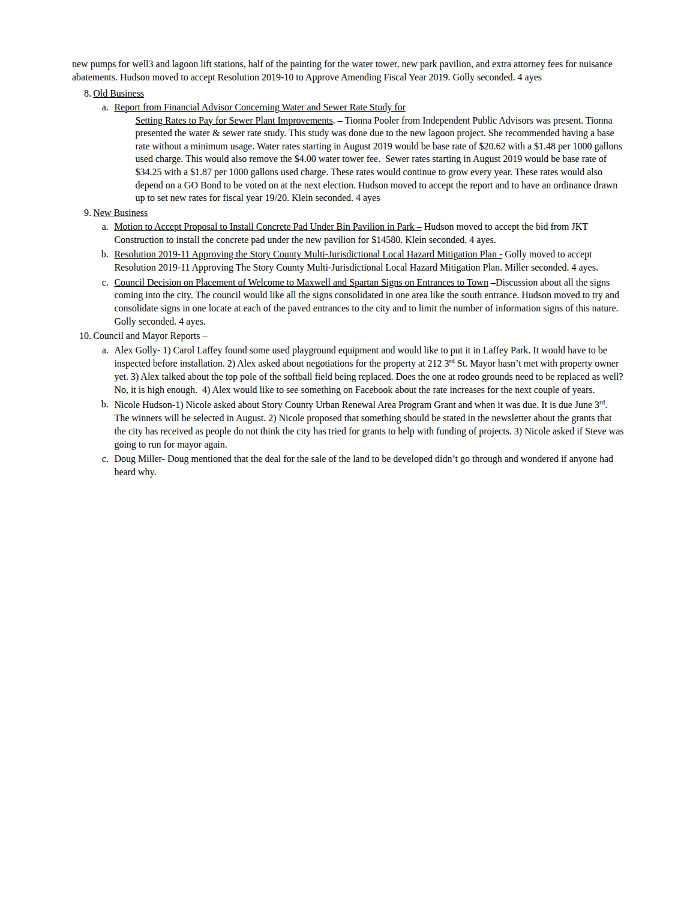new pumps for well3 and lagoon lift stations, half of the painting for the water tower, new park pavilion, and extra attorney fees for nuisance abatements. Hudson moved to accept Resolution 2019-10 to Approve Amending Fiscal Year 2019. Golly seconded. 4 ayes
8. Old Business
a. Report from Financial Advisor Concerning Water and Sewer Rate Study for
Setting Rates to Pay for Sewer Plant Improvements. – Tionna Pooler from Independent Public Advisors was present. Tionna presented the water & sewer rate study. This study was done due to the new lagoon project. She recommended having a base rate without a minimum usage. Water rates starting in August 2019 would be base rate of $20.62 with a $1.48 per 1000 gallons used charge. This would also remove the $4.00 water tower fee. Sewer rates starting in August 2019 would be base rate of $34.25 with a $1.87 per 1000 gallons used charge. These rates would continue to grow every year. These rates would also depend on a GO Bond to be voted on at the next election. Hudson moved to accept the report and to have an ordinance drawn up to set new rates for fiscal year 19/20. Klein seconded. 4 ayes
9. New Business
a. Motion to Accept Proposal to Install Concrete Pad Under Bin Pavilion in Park – Hudson moved to accept the bid from JKT Construction to install the concrete pad under the new pavilion for $14580. Klein seconded. 4 ayes.
b. Resolution 2019-11 Approving the Story County Multi-Jurisdictional Local Hazard Mitigation Plan - Golly moved to accept Resolution 2019-11 Approving The Story County Multi-Jurisdictional Local Hazard Mitigation Plan. Miller seconded. 4 ayes.
c. Council Decision on Placement of Welcome to Maxwell and Spartan Signs on Entrances to Town –Discussion about all the signs coming into the city. The council would like all the signs consolidated in one area like the south entrance. Hudson moved to try and consolidate signs in one locate at each of the paved entrances to the city and to limit the number of information signs of this nature. Golly seconded. 4 ayes.
10. Council and Mayor Reports –
a. Alex Golly- 1) Carol Laffey found some used playground equipment and would like to put it in Laffey Park. It would have to be inspected before installation. 2) Alex asked about negotiations for the property at 212 3rd St. Mayor hasn’t met with property owner yet. 3) Alex talked about the top pole of the softball field being replaced. Does the one at rodeo grounds need to be replaced as well? No, it is high enough. 4) Alex would like to see something on Facebook about the rate increases for the next couple of years.
b. Nicole Hudson-1) Nicole asked about Story County Urban Renewal Area Program Grant and when it was due. It is due June 3rd. The winners will be selected in August. 2) Nicole proposed that something should be stated in the newsletter about the grants that the city has received as people do not think the city has tried for grants to help with funding of projects. 3) Nicole asked if Steve was going to run for mayor again.
c. Doug Miller- Doug mentioned that the deal for the sale of the land to be developed didn’t go through and wondered if anyone had heard why.